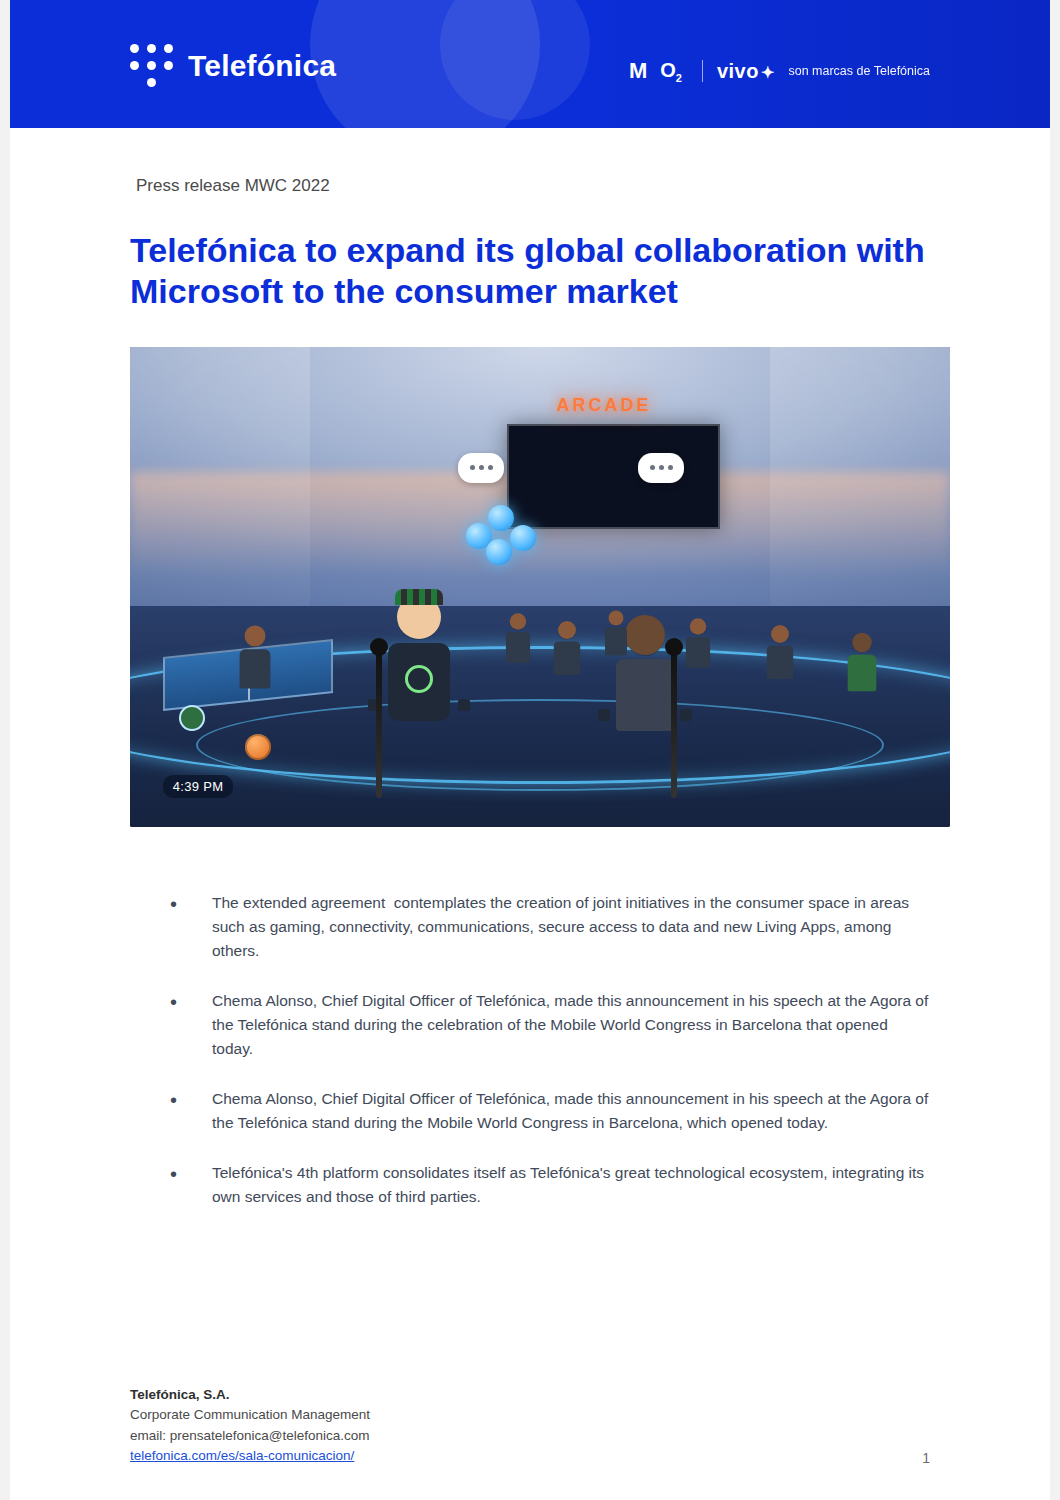Telefónica
M O2 vivo✦ son marcas de Telefónica
Press release MWC 2022
Telefónica to expand its global collaboration with Microsoft to the consumer market
ARCADE
4:39 PM
The extended agreement contemplates the creation of joint initiatives in the consumer space in areas such as gaming, connectivity, communications, secure access to data and new Living Apps, among others.
Chema Alonso, Chief Digital Officer of Telefónica, made this announcement in his speech at the Agora of the Telefónica stand during the celebration of the Mobile World Congress in Barcelona that opened today.
Chema Alonso, Chief Digital Officer of Telefónica, made this announcement in his speech at the Agora of the Telefónica stand during the Mobile World Congress in Barcelona, which opened today.
Telefónica's 4th platform consolidates itself as Telefónica's great technological ecosystem, integrating its own services and those of third parties.
Telefónica, S.A.
Corporate Communication Management
email: prensatelefonica@telefonica.com
telefonica.com/es/sala-comunicacion/
1